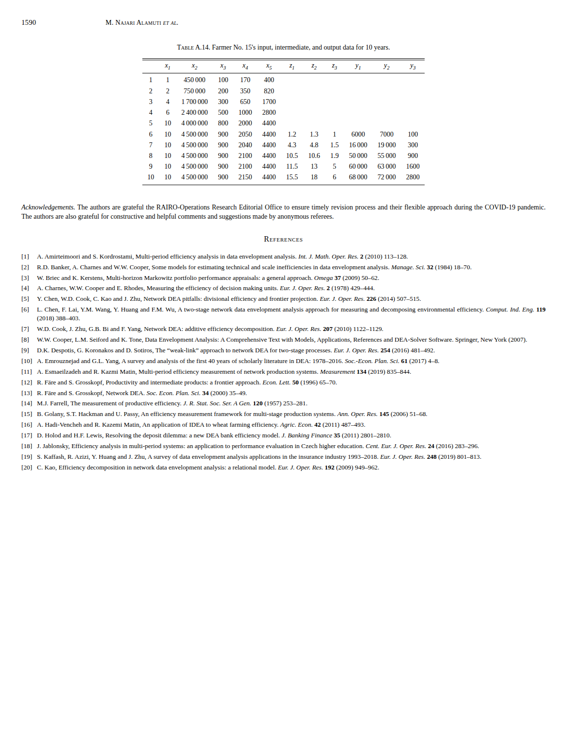1590 M. Najari Alamuti et al.
Table A.14. Farmer No. 15's input, intermediate, and output data for 10 years.
| | x 1 | x 2 | x 3 | x 4 | x 5 | z 1 | z 2 | z 3 | y 1 | y 2 | y 3 |
| --- | --- | --- | --- | --- | --- | --- | --- | --- | --- | --- | --- |
| 1 | 1 | 450 000 | 100 | 170 | 400 | | | | | | |
| 2 | 2 | 750 000 | 200 | 350 | 820 | | | | | | |
| 3 | 4 | 1 700 000 | 300 | 650 | 1700 | | | | | | |
| 4 | 6 | 2 400 000 | 500 | 1000 | 2800 | | | | | | |
| 5 | 10 | 4 000 000 | 800 | 2000 | 4400 | | | | | | |
| 6 | 10 | 4 500 000 | 900 | 2050 | 4400 | 1.2 | 1.3 | 1 | 6000 | 7000 | 100 |
| 7 | 10 | 4 500 000 | 900 | 2040 | 4400 | 4.3 | 4.8 | 1.5 | 16 000 | 19 000 | 300 |
| 8 | 10 | 4 500 000 | 900 | 2100 | 4400 | 10.5 | 10.6 | 1.9 | 50 000 | 55 000 | 900 |
| 9 | 10 | 4 500 000 | 900 | 2100 | 4400 | 11.5 | 13 | 5 | 60 000 | 63 000 | 1600 |
| 10 | 10 | 4 500 000 | 900 | 2150 | 4400 | 15.5 | 18 | 6 | 68 000 | 72 000 | 2800 |
Acknowledgements. The authors are grateful the RAIRO-Operations Research Editorial Office to ensure timely revision process and their flexible approach during the COVID-19 pandemic. The authors are also grateful for constructive and helpful comments and suggestions made by anonymous referees.
References
A. Amirteimoori and S. Kordrostami, Multi-period efficiency analysis in data envelopment analysis. Int. J. Math. Oper. Res. 2 (2010) 113–128.
R.D. Banker, A. Charnes and W.W. Cooper, Some models for estimating technical and scale inefficiencies in data envelopment analysis. Manage. Sci. 32 (1984) 18–70.
W. Briec and K. Kerstens, Multi-horizon Markowitz portfolio performance appraisals: a general approach. Omega 37 (2009) 50–62.
A. Charnes, W.W. Cooper and E. Rhodes, Measuring the efficiency of decision making units. Eur. J. Oper. Res. 2 (1978) 429–444.
Y. Chen, W.D. Cook, C. Kao and J. Zhu, Network DEA pitfalls: divisional efficiency and frontier projection. Eur. J. Oper. Res. 226 (2014) 507–515.
L. Chen, F. Lai, Y.M. Wang, Y. Huang and F.M. Wu, A two-stage network data envelopment analysis approach for measuring and decomposing environmental efficiency. Comput. Ind. Eng. 119 (2018) 388–403.
W.D. Cook, J. Zhu, G.B. Bi and F. Yang, Network DEA: additive efficiency decomposition. Eur. J. Oper. Res. 207 (2010) 1122–1129.
W.W. Cooper, L.M. Seiford and K. Tone, Data Envelopment Analysis: A Comprehensive Text with Models, Applications, References and DEA-Solver Software. Springer, New York (2007).
D.K. Despotis, G. Koronakos and D. Sotiros, The “weak-link” approach to network DEA for two-stage processes. Eur. J. Oper. Res. 254 (2016) 481–492.
A. Emrouznejad and G.L. Yang, A survey and analysis of the first 40 years of scholarly literature in DEA: 1978–2016. Soc.-Econ. Plan. Sci. 61 (2017) 4–8.
A. Esmaeilzadeh and R. Kazmi Matin, Multi-period efficiency measurement of network production systems. Measurement 134 (2019) 835–844.
R. Färe and S. Grosskopf, Productivity and intermediate products: a frontier approach. Econ. Lett. 50 (1996) 65–70.
R. Färe and S. Grosskopf, Network DEA. Soc. Econ. Plan. Sci. 34 (2000) 35–49.
M.J. Farrell, The measurement of productive efficiency. J. R. Stat. Soc. Ser. A Gen. 120 (1957) 253–281.
B. Golany, S.T. Hackman and U. Passy, An efficiency measurement framework for multi-stage production systems. Ann. Oper. Res. 145 (2006) 51–68.
A. Hadi-Vencheh and R. Kazemi Matin, An application of IDEA to wheat farming efficiency. Agric. Econ. 42 (2011) 487–493.
D. Holod and H.F. Lewis, Resolving the deposit dilemma: a new DEA bank efficiency model. J. Banking Finance 35 (2011) 2801–2810.
J. Jablonsky, Efficiency analysis in multi-period systems: an application to performance evaluation in Czech higher education. Cent. Eur. J. Oper. Res. 24 (2016) 283–296.
S. Kaffash, R. Azizi, Y. Huang and J. Zhu, A survey of data envelopment analysis applications in the insurance industry 1993–2018. Eur. J. Oper. Res. 248 (2019) 801–813.
C. Kao, Efficiency decomposition in network data envelopment analysis: a relational model. Eur. J. Oper. Res. 192 (2009) 949–962.